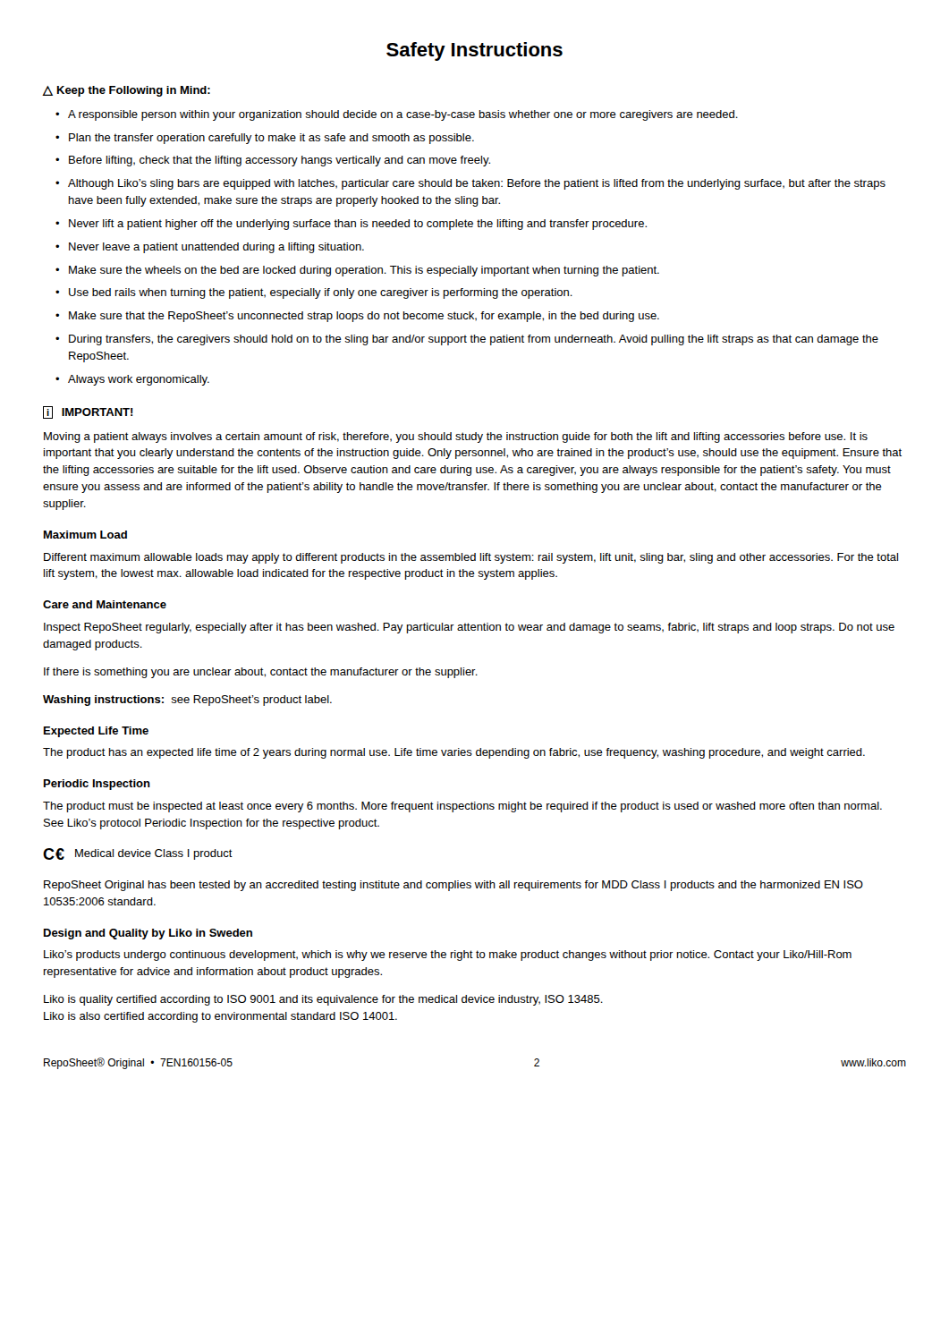Safety Instructions
△Keep the Following in Mind:
A responsible person within your organization should decide on a case-by-case basis whether one or more caregivers are needed.
Plan the transfer operation carefully to make it as safe and smooth as possible.
Before lifting, check that the lifting accessory hangs vertically and can move freely.
Although Liko’s sling bars are equipped with latches, particular care should be taken: Before the patient is lifted from the underlying surface, but after the straps have been fully extended, make sure the straps are properly hooked to the sling bar.
Never lift a patient higher off the underlying surface than is needed to complete the lifting and transfer procedure.
Never leave a patient unattended during a lifting situation.
Make sure the wheels on the bed are locked during operation. This is especially important when turning the patient.
Use bed rails when turning the patient, especially if only one caregiver is performing the operation.
Make sure that the RepoSheet’s unconnected strap loops do not become stuck, for example, in the bed during use.
During transfers, the caregivers should hold on to the sling bar and/or support the patient from underneath. Avoid pulling the lift straps as that can damage the RepoSheet.
Always work ergonomically.
i IMPORTANT!
Moving a patient always involves a certain amount of risk, therefore, you should study the instruction guide for both the lift and lifting accessories before use. It is important that you clearly understand the contents of the instruction guide. Only personnel, who are trained in the product’s use, should use the equipment. Ensure that the lifting accessories are suitable for the lift used. Observe caution and care during use. As a caregiver, you are always responsible for the patient’s safety. You must ensure you assess and are informed of the patient’s ability to handle the move/transfer. If there is something you are unclear about, contact the manufacturer or the supplier.
Maximum Load
Different maximum allowable loads may apply to different products in the assembled lift system: rail system, lift unit, sling bar, sling and other accessories. For the total lift system, the lowest max. allowable load indicated for the respective product in the system applies.
Care and Maintenance
Inspect RepoSheet regularly, especially after it has been washed. Pay particular attention to wear and damage to seams, fabric, lift straps and loop straps. Do not use damaged products.
If there is something you are unclear about, contact the manufacturer or the supplier.
Washing instructions: see RepoSheet’s product label.
Expected Life Time
The product has an expected life time of 2 years during normal use. Life time varies depending on fabric, use frequency, washing procedure, and weight carried.
Periodic Inspection
The product must be inspected at least once every 6 months. More frequent inspections might be required if the product is used or washed more often than normal. See Liko’s protocol Periodic Inspection for the respective product.
C€Medical device Class I product
RepoSheet Original has been tested by an accredited testing institute and complies with all requirements for MDD Class I products and the harmonized EN ISO 10535:2006 standard.
Design and Quality by Liko in Sweden
Liko’s products undergo continuous development, which is why we reserve the right to make product changes without prior notice. Contact your Liko/Hill-Rom representative for advice and information about product upgrades.
Liko is quality certified according to ISO 9001 and its equivalence for the medical device industry, ISO 13485.
Liko is also certified according to environmental standard ISO 14001.
RepoSheet® Original • 7EN160156-05
2
www.liko.com